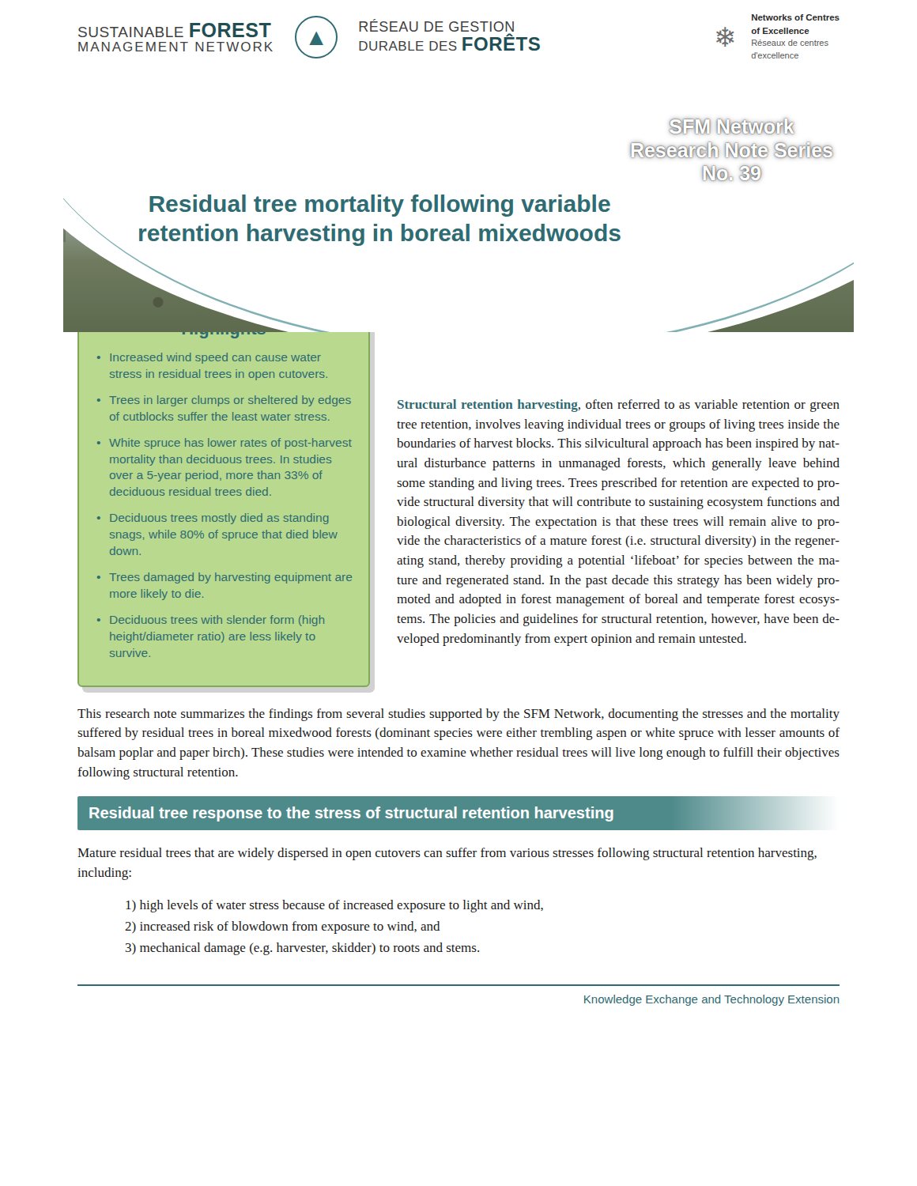SUSTAINABLE FOREST
MANAGEMENT NETWORK
▲
RÉSEAU DE GESTION
DURABLE DES FORÊTS
❄
Networks of Centres of Excellence Réseaux de centres
d'excellence
SFM Network
Research Note Series
No. 39
Residual tree mortality following variable retention harvesting in boreal mixedwoods
Highlights
Increased wind speed can cause water stress in residual trees in open cutovers.
Trees in larger clumps or sheltered by edges of cutblocks suffer the least water stress.
White spruce has lower rates of post-harvest mortality than deciduous trees. In studies over a 5-year period, more than 33% of deciduous residual trees died.
Deciduous trees mostly died as standing snags, while 80% of spruce that died blew down.
Trees damaged by harvesting equipment are more likely to die.
Deciduous trees with slender form (high height/diameter ratio) are less likely to survive.
Structural retention harvesting, often referred to as variable retention or green tree retention, involves leaving individual trees or groups of living trees inside the boundaries of harvest blocks. This silvicultural approach has been inspired by natural disturbance patterns in unmanaged forests, which generally leave behind some standing and living trees. Trees prescribed for retention are expected to provide structural diversity that will contribute to sustaining ecosystem functions and biological diversity. The expectation is that these trees will remain alive to provide the characteristics of a mature forest (i.e. structural diversity) in the regenerating stand, thereby providing a potential ‘lifeboat’ for species between the mature and regenerated stand. In the past decade this strategy has been widely promoted and adopted in forest management of boreal and temperate forest ecosystems. The policies and guidelines for structural retention, however, have been developed predominantly from expert opinion and remain untested.
This research note summarizes the findings from several studies supported by the SFM Network, documenting the stresses and the mortality suffered by residual trees in boreal mixedwood forests (dominant species were either trembling aspen or white spruce with lesser amounts of balsam poplar and paper birch). These studies were intended to examine whether residual trees will live long enough to fulfill their objectives following structural retention.
Residual tree response to the stress of structural retention harvesting
Mature residual trees that are widely dispersed in open cutovers can suffer from various stresses following structural retention harvesting, including:
1) high levels of water stress because of increased exposure to light and wind,
2) increased risk of blowdown from exposure to wind, and
3) mechanical damage (e.g. harvester, skidder) to roots and stems.
Knowledge Exchange and Technology Extension